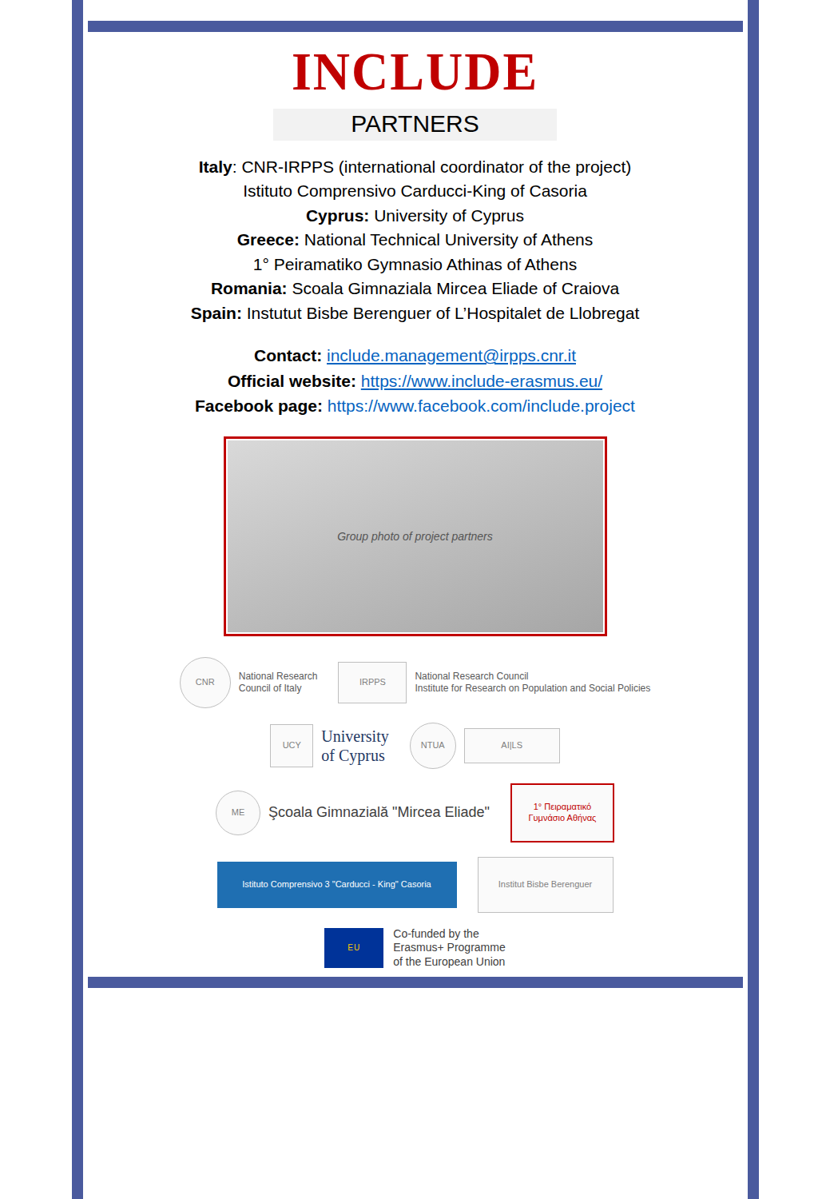INCLUDE
PARTNERS
Italy: CNR-IRPPS (international coordinator of the project)
Istituto Comprensivo Carducci-King of Casoria
Cyprus: University of Cyprus
Greece: National Technical University of Athens
1° Peiramatiko Gymnasio Athinas of Athens
Romania: Scoala Gimnaziala Mircea Eliade of Craiova
Spain: Instutut Bisbe Berenguer of L’Hospitalet de Llobregat
Contact: include.management@irpps.cnr.it
Official website: https://www.include-erasmus.eu/
Facebook page: https://www.facebook.com/include.project
Group photo of project partners
CNR National Research
Council of Italy
IRPPS National Research Council
Institute for Research on Population and Social Policies
UCY University
of Cyprus
NTUA AI|LS
ME Şcoala Gimnazială "Mircea Eliade"
1° Πειραματικό Γυμνάσιο Αθήνας
Istituto Comprensivo 3 "Carducci - King" Casoria
Institut Bisbe Berenguer
EU Co-funded by the
Erasmus+ Programme
of the European Union